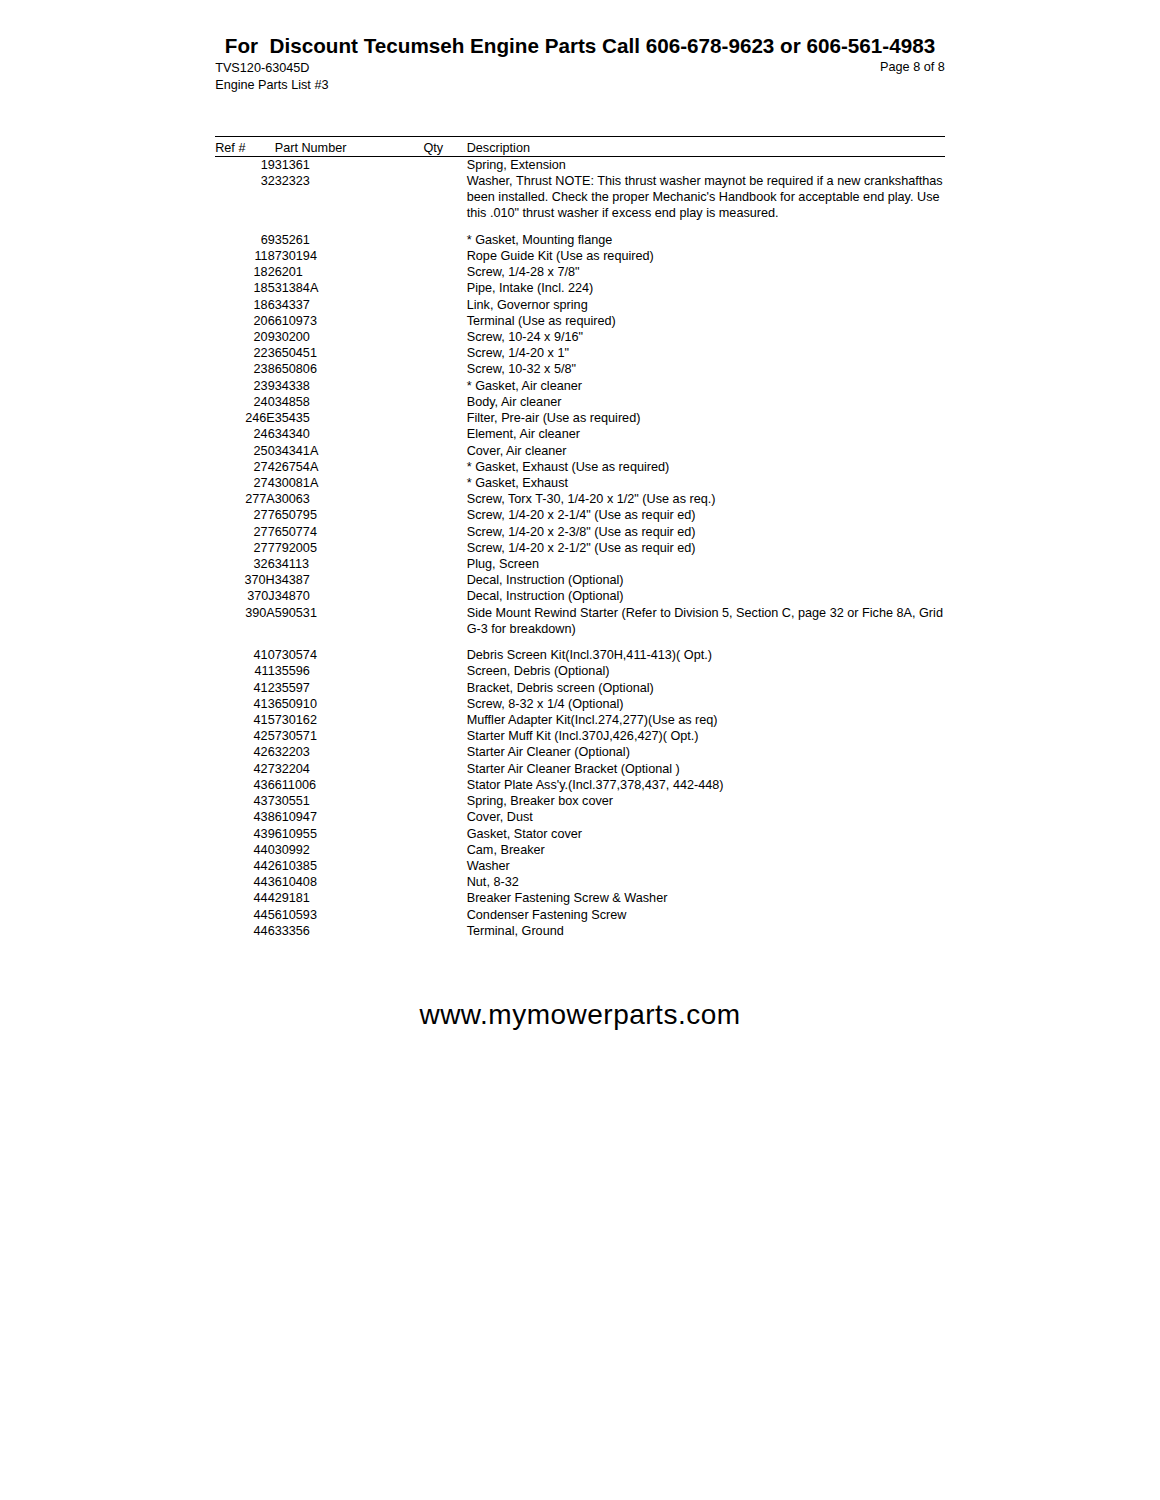For Discount Tecumseh Engine Parts Call 606-678-9623 or 606-561-4983
TVS120-63045D
Engine Parts List #3
Page 8 of 8
| Ref # | Part Number | Qty | Description |
| --- | --- | --- | --- |
| 19 | 31361 | | Spring, Extension |
| 32 | 32323 | | Washer, Thrust NOTE: This thrust washer maynot be required if a new crankshafthas been installed. Check the proper Mechanic's Handbook for acceptable end play. Use this .010" thrust washer if excess end play is measured. |
| 69 | 35261 | | * Gasket, Mounting flange |
| 118 | 730194 | | Rope Guide Kit (Use as required) |
| 182 | 6201 | | Screw, 1/4-28 x 7/8" |
| 185 | 31384A | | Pipe, Intake (Incl. 224) |
| 186 | 34337 | | Link, Governor spring |
| 206 | 610973 | | Terminal (Use as required) |
| 209 | 30200 | | Screw, 10-24 x 9/16" |
| 223 | 650451 | | Screw, 1/4-20 x 1" |
| 238 | 650806 | | Screw, 10-32 x 5/8" |
| 239 | 34338 | | * Gasket, Air cleaner |
| 240 | 34858 | | Body, Air cleaner |
| 246E | 35435 | | Filter, Pre-air (Use as required) |
| 246 | 34340 | | Element, Air cleaner |
| 250 | 34341A | | Cover, Air cleaner |
| 274 | 26754A | | * Gasket, Exhaust (Use as required) |
| 274 | 30081A | | * Gasket, Exhaust |
| 277A | 30063 | | Screw, Torx T-30, 1/4-20 x 1/2" (Use as req.) |
| 277 | 650795 | | Screw, 1/4-20 x 2-1/4" (Use as requir ed) |
| 277 | 650774 | | Screw, 1/4-20 x 2-3/8" (Use as requir ed) |
| 277 | 792005 | | Screw, 1/4-20 x 2-1/2" (Use as requir ed) |
| 326 | 34113 | | Plug, Screen |
| 370H | 34387 | | Decal, Instruction (Optional) |
| 370J | 34870 | | Decal, Instruction (Optional) |
| 390A | 590531 | | Side Mount Rewind Starter (Refer to Division 5, Section C, page 32 or Fiche 8A, Grid G-3 for breakdown) |
| 410 | 730574 | | Debris Screen Kit(Incl.370H,411-413)( Opt.) |
| 411 | 35596 | | Screen, Debris (Optional) |
| 412 | 35597 | | Bracket, Debris screen (Optional) |
| 413 | 650910 | | Screw, 8-32 x 1/4 (Optional) |
| 415 | 730162 | | Muffler Adapter Kit(Incl.274,277)(Use as req) |
| 425 | 730571 | | Starter Muff Kit (Incl.370J,426,427)( Opt.) |
| 426 | 32203 | | Starter Air Cleaner (Optional) |
| 427 | 32204 | | Starter Air Cleaner Bracket (Optional ) |
| 436 | 611006 | | Stator Plate Ass'y.(Incl.377,378,437, 442-448) |
| 437 | 30551 | | Spring, Breaker box cover |
| 438 | 610947 | | Cover, Dust |
| 439 | 610955 | | Gasket, Stator cover |
| 440 | 30992 | | Cam, Breaker |
| 442 | 610385 | | Washer |
| 443 | 610408 | | Nut, 8-32 |
| 444 | 29181 | | Breaker Fastening Screw & Washer |
| 445 | 610593 | | Condenser Fastening Screw |
| 446 | 33356 | | Terminal, Ground |
www.mymowerparts.com